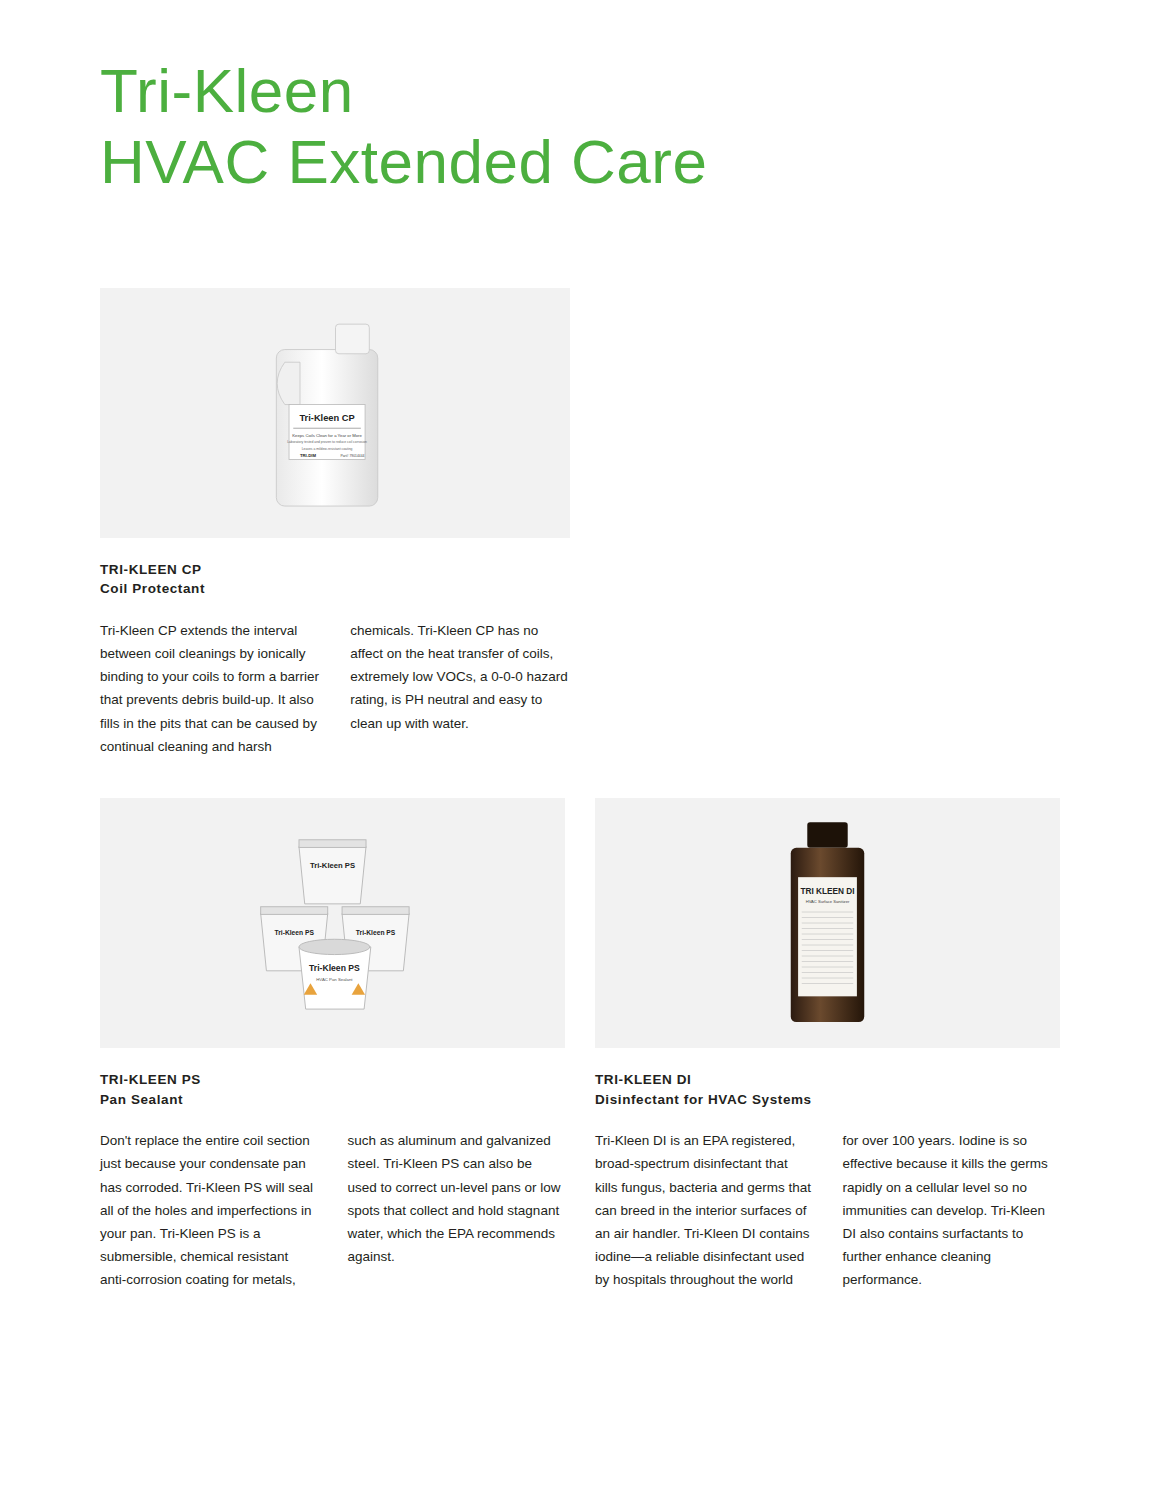Tri-Kleen HVAC Extended Care
Tri-Kleen CP Coil Protectant
Tri-Kleen CP extends the interval between coil cleanings by ionically binding to your coils to form a barrier that prevents debris build-up. It also fills in the pits that can be caused by continual cleaning and harsh chemicals. Tri-Kleen CP has no affect on the heat transfer of coils, extremely low VOCs, a 0-0-0 hazard rating, is PH neutral and easy to clean up with water.
Tri-Kleen PS Pan Sealant
Don't replace the entire coil section just because your condensate pan has corroded. Tri-Kleen PS will seal all of the holes and imperfections in your pan. Tri-Kleen PS is a submersible, chemical resistant anti-corrosion coating for metals, such as aluminum and galvanized steel. Tri-Kleen PS can also be used to correct un-level pans or low spots that collect and hold stagnant water, which the EPA recommends against.
Tri-Kleen DI Disinfectant for HVAC Systems
Tri-Kleen DI is an EPA registered, broad-spectrum disinfectant that kills fungus, bacteria and germs that can breed in the interior surfaces of an air handler. Tri-Kleen DI contains iodine—a reliable disinfectant used by hospitals throughout the world for over 100 years. Iodine is so effective because it kills the germs rapidly on a cellular level so no immunities can develop. Tri-Kleen DI also contains surfactants to further enhance cleaning performance.